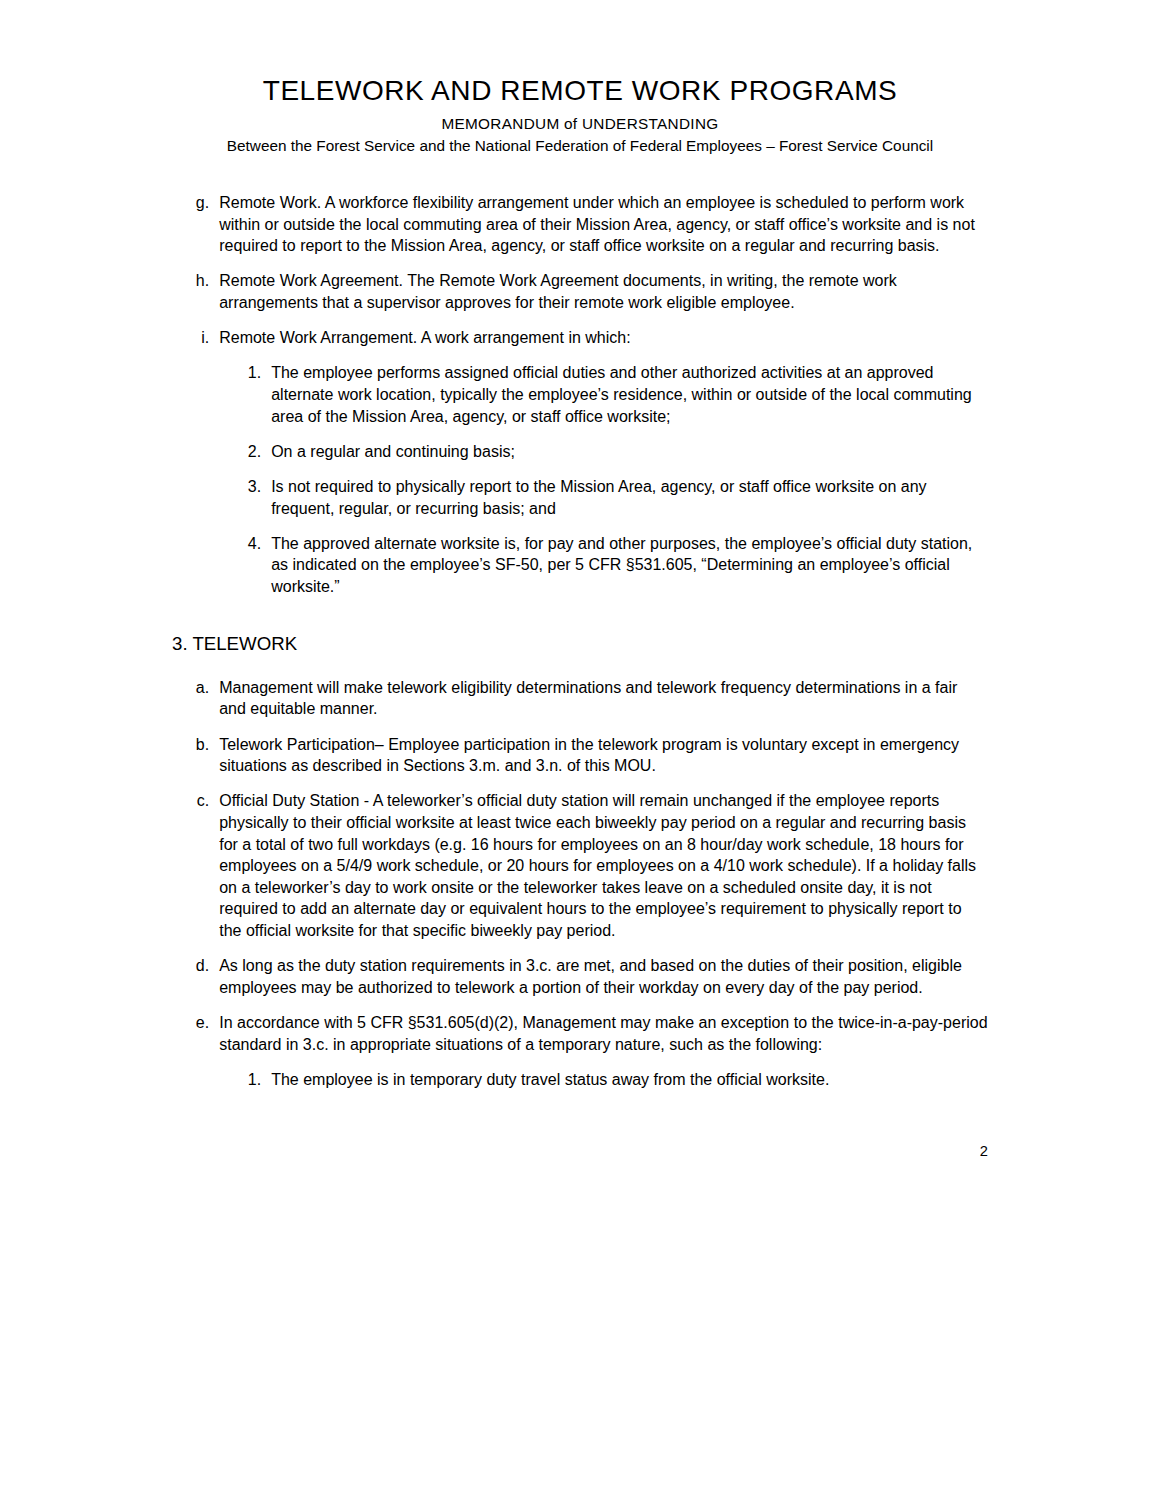TELEWORK AND REMOTE WORK PROGRAMS
MEMORANDUM of UNDERSTANDING
Between the Forest Service and the National Federation of Federal Employees – Forest Service Council
Remote Work. A workforce flexibility arrangement under which an employee is scheduled to perform work within or outside the local commuting area of their Mission Area, agency, or staff office’s worksite and is not required to report to the Mission Area, agency, or staff office worksite on a regular and recurring basis.
Remote Work Agreement. The Remote Work Agreement documents, in writing, the remote work arrangements that a supervisor approves for their remote work eligible employee.
Remote Work Arrangement. A work arrangement in which:
The employee performs assigned official duties and other authorized activities at an approved alternate work location, typically the employee’s residence, within or outside of the local commuting area of the Mission Area, agency, or staff office worksite;
On a regular and continuing basis;
Is not required to physically report to the Mission Area, agency, or staff office worksite on any frequent, regular, or recurring basis; and
The approved alternate worksite is, for pay and other purposes, the employee’s official duty station, as indicated on the employee’s SF-50, per 5 CFR §531.605, “Determining an employee’s official worksite.”
3. TELEWORK
Management will make telework eligibility determinations and telework frequency determinations in a fair and equitable manner.
Telework Participation– Employee participation in the telework program is voluntary except in emergency situations as described in Sections 3.m. and 3.n. of this MOU.
Official Duty Station - A teleworker’s official duty station will remain unchanged if the employee reports physically to their official worksite at least twice each biweekly pay period on a regular and recurring basis for a total of two full workdays (e.g. 16 hours for employees on an 8 hour/day work schedule, 18 hours for employees on a 5/4/9 work schedule, or 20 hours for employees on a 4/10 work schedule). If a holiday falls on a teleworker’s day to work onsite or the teleworker takes leave on a scheduled onsite day, it is not required to add an alternate day or equivalent hours to the employee’s requirement to physically report to the official worksite for that specific biweekly pay period.
As long as the duty station requirements in 3.c. are met, and based on the duties of their position, eligible employees may be authorized to telework a portion of their workday on every day of the pay period.
In accordance with 5 CFR §531.605(d)(2), Management may make an exception to the twice-in-a-pay-period standard in 3.c. in appropriate situations of a temporary nature, such as the following:
The employee is in temporary duty travel status away from the official worksite.
2